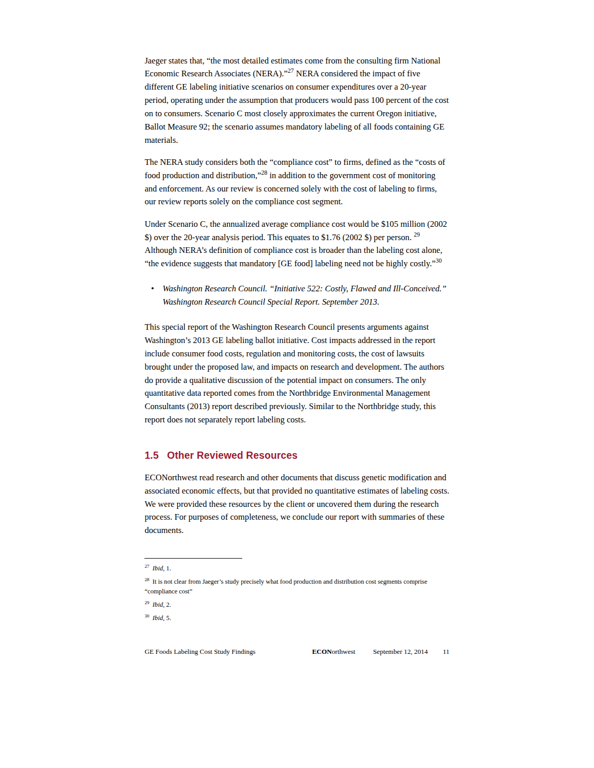Jaeger states that, “the most detailed estimates come from the consulting firm National Economic Research Associates (NERA).”27 NERA considered the impact of five different GE labeling initiative scenarios on consumer expenditures over a 20-year period, operating under the assumption that producers would pass 100 percent of the cost on to consumers. Scenario C most closely approximates the current Oregon initiative, Ballot Measure 92; the scenario assumes mandatory labeling of all foods containing GE materials.
The NERA study considers both the “compliance cost” to firms, defined as the “costs of food production and distribution,”28 in addition to the government cost of monitoring and enforcement. As our review is concerned solely with the cost of labeling to firms, our review reports solely on the compliance cost segment.
Under Scenario C, the annualized average compliance cost would be $105 million (2002 $) over the 20-year analysis period. This equates to $1.76 (2002 $) per person. 29 Although NERA’s definition of compliance cost is broader than the labeling cost alone, “the evidence suggests that mandatory [GE food] labeling need not be highly costly.”30
Washington Research Council. “Initiative 522: Costly, Flawed and Ill-Conceived.” Washington Research Council Special Report. September 2013.
This special report of the Washington Research Council presents arguments against Washington’s 2013 GE labeling ballot initiative. Cost impacts addressed in the report include consumer food costs, regulation and monitoring costs, the cost of lawsuits brought under the proposed law, and impacts on research and development. The authors do provide a qualitative discussion of the potential impact on consumers. The only quantitative data reported comes from the Northbridge Environmental Management Consultants (2013) report described previously. Similar to the Northbridge study, this report does not separately report labeling costs.
1.5 Other Reviewed Resources
ECONorthwest read research and other documents that discuss genetic modification and associated economic effects, but that provided no quantitative estimates of labeling costs. We were provided these resources by the client or uncovered them during the research process. For purposes of completeness, we conclude our report with summaries of these documents.
27 Ibid, 1.
28 It is not clear from Jaeger’s study precisely what food production and distribution cost segments comprise “compliance cost”
29 Ibid, 2.
30 Ibid, 5.
GE Foods Labeling Cost Study Findings ECONorthwest September 12, 2014 11